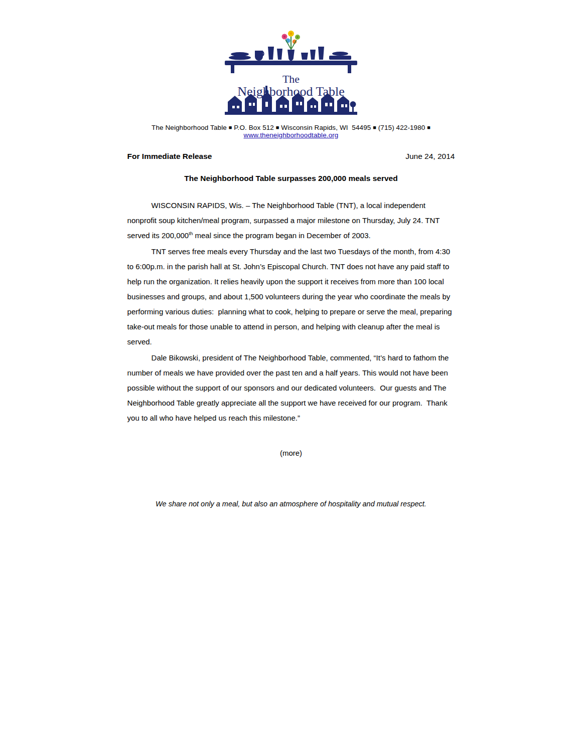The Neighborhood Table
The Neighborhood Table ■ P.O. Box 512 ■ Wisconsin Rapids, WI 54495 ■ (715) 422-1980 ■ www.theneighborhoodtable.org
For Immediate Release June 24, 2014
The Neighborhood Table surpasses 200,000 meals served
WISCONSIN RAPIDS, Wis. – The Neighborhood Table (TNT), a local independent nonprofit soup kitchen/meal program, surpassed a major milestone on Thursday, July 24. TNT served its 200,000th meal since the program began in December of 2003.
TNT serves free meals every Thursday and the last two Tuesdays of the month, from 4:30 to 6:00p.m. in the parish hall at St. John’s Episcopal Church. TNT does not have any paid staff to help run the organization. It relies heavily upon the support it receives from more than 100 local businesses and groups, and about 1,500 volunteers during the year who coordinate the meals by performing various duties: planning what to cook, helping to prepare or serve the meal, preparing take-out meals for those unable to attend in person, and helping with cleanup after the meal is served.
Dale Bikowski, president of The Neighborhood Table, commented, “It’s hard to fathom the number of meals we have provided over the past ten and a half years. This would not have been possible without the support of our sponsors and our dedicated volunteers. Our guests and The Neighborhood Table greatly appreciate all the support we have received for our program. Thank you to all who have helped us reach this milestone.”
(more)
We share not only a meal, but also an atmosphere of hospitality and mutual respect.